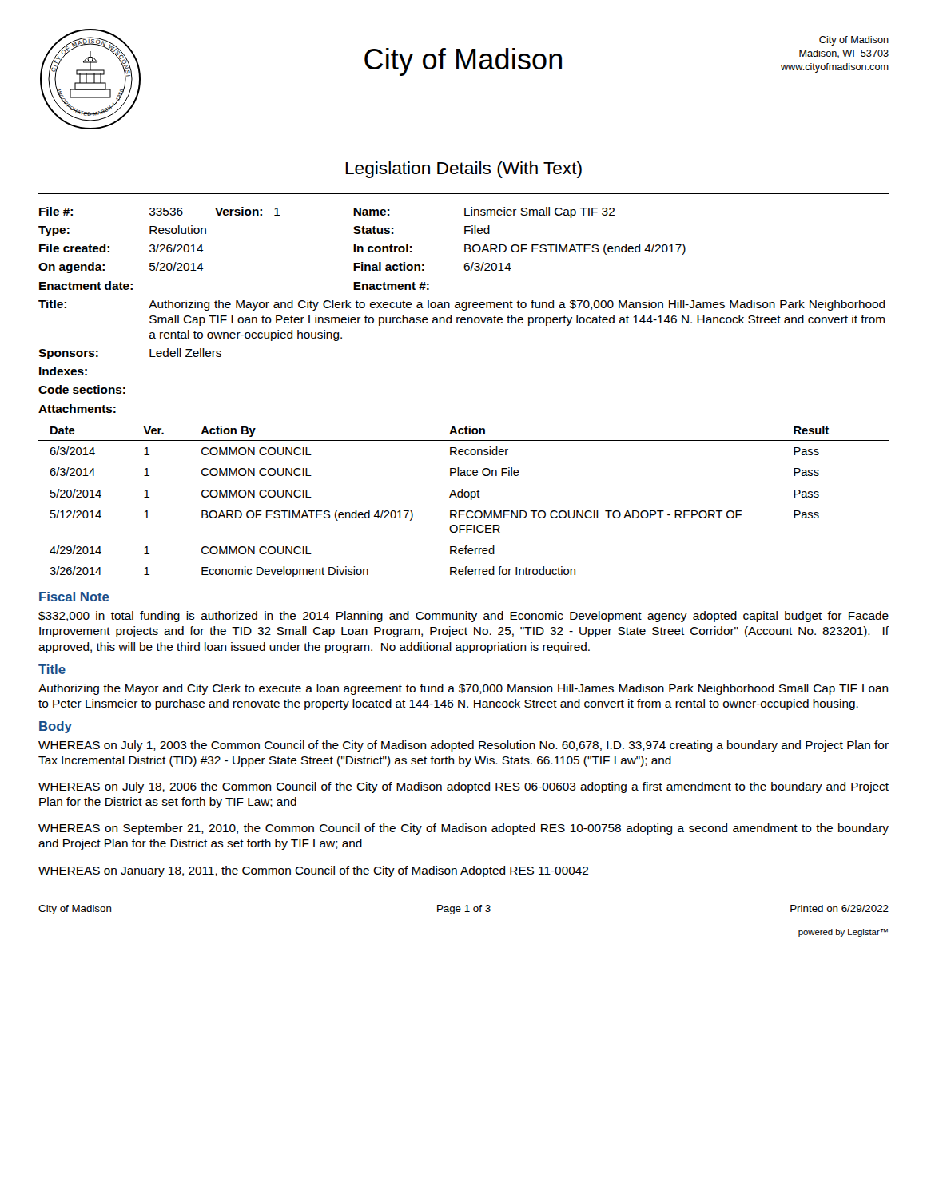CITY OF MADISON WISCONSIN INCORPORATED MARCH 4, 1856
City of Madison
Madison, WI 53703
www.cityofmadison.com
City of Madison
Legislation Details (With Text)
| File #: | 33536 Version: 1 | Name: | Linsmeier Small Cap TIF 32 |
| Type: | Resolution | Status: | Filed |
| File created: | 3/26/2014 | In control: | BOARD OF ESTIMATES (ended 4/2017) |
| On agenda: | 5/20/2014 | Final action: | 6/3/2014 |
| Enactment date: | | Enactment #: | |
| Title: | Authorizing the Mayor and City Clerk to execute a loan agreement to fund a $70,000 Mansion Hill-James Madison Park Neighborhood Small Cap TIF Loan to Peter Linsmeier to purchase and renovate the property located at 144-146 N. Hancock Street and convert it from a rental to owner-occupied housing. |
| Sponsors: | Ledell Zellers |
| Indexes: | |
| Code sections: | |
| Attachments: | |
| Date | Ver. | Action By | Action | Result |
| --- | --- | --- | --- | --- |
| 6/3/2014 | 1 | COMMON COUNCIL | Reconsider | Pass |
| 6/3/2014 | 1 | COMMON COUNCIL | Place On File | Pass |
| 5/20/2014 | 1 | COMMON COUNCIL | Adopt | Pass |
| 5/12/2014 | 1 | BOARD OF ESTIMATES (ended 4/2017) | RECOMMEND TO COUNCIL TO ADOPT - REPORT OF OFFICER | Pass |
| 4/29/2014 | 1 | COMMON COUNCIL | Referred | |
| 3/26/2014 | 1 | Economic Development Division | Referred for Introduction | |
Fiscal Note
$332,000 in total funding is authorized in the 2014 Planning and Community and Economic Development agency adopted capital budget for Facade Improvement projects and for the TID 32 Small Cap Loan Program, Project No. 25, "TID 32 - Upper State Street Corridor" (Account No. 823201). If approved, this will be the third loan issued under the program. No additional appropriation is required.
Title
Authorizing the Mayor and City Clerk to execute a loan agreement to fund a $70,000 Mansion Hill-James Madison Park Neighborhood Small Cap TIF Loan to Peter Linsmeier to purchase and renovate the property located at 144-146 N. Hancock Street and convert it from a rental to owner-occupied housing.
Body
WHEREAS on July 1, 2003 the Common Council of the City of Madison adopted Resolution No. 60,678, I.D. 33,974 creating a boundary and Project Plan for Tax Incremental District (TID) #32 - Upper State Street ("District") as set forth by Wis. Stats. 66.1105 ("TIF Law"); and
WHEREAS on July 18, 2006 the Common Council of the City of Madison adopted RES 06-00603 adopting a first amendment to the boundary and Project Plan for the District as set forth by TIF Law; and
WHEREAS on September 21, 2010, the Common Council of the City of Madison adopted RES 10-00758 adopting a second amendment to the boundary and Project Plan for the District as set forth by TIF Law; and
WHEREAS on January 18, 2011, the Common Council of the City of Madison Adopted RES 11-00042
City of Madison
Page 1 of 3
Printed on 6/29/2022
powered by Legistar™